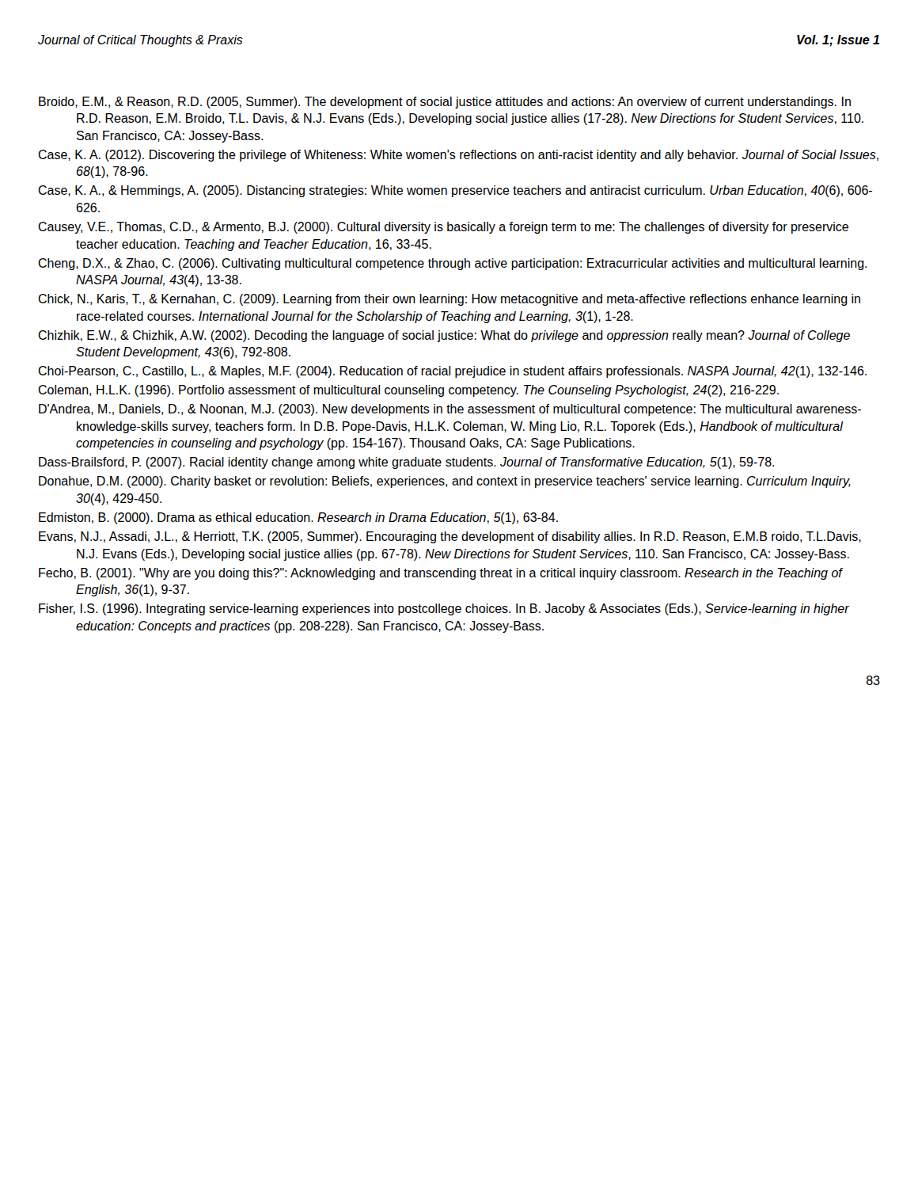Journal of Critical Thoughts & Praxis Vol. 1; Issue 1
Broido, E.M., & Reason, R.D. (2005, Summer). The development of social justice attitudes and actions: An overview of current understandings. In R.D. Reason, E.M. Broido, T.L. Davis, & N.J. Evans (Eds.), Developing social justice allies (17-28). New Directions for Student Services, 110. San Francisco, CA: Jossey-Bass.
Case, K. A. (2012). Discovering the privilege of Whiteness: White women's reflections on anti-racist identity and ally behavior. Journal of Social Issues, 68(1), 78-96.
Case, K. A., & Hemmings, A. (2005). Distancing strategies: White women preservice teachers and antiracist curriculum. Urban Education, 40(6), 606-626.
Causey, V.E., Thomas, C.D., & Armento, B.J. (2000). Cultural diversity is basically a foreign term to me: The challenges of diversity for preservice teacher education. Teaching and Teacher Education, 16, 33-45.
Cheng, D.X., & Zhao, C. (2006). Cultivating multicultural competence through active participation: Extracurricular activities and multicultural learning. NASPA Journal, 43(4), 13-38.
Chick, N., Karis, T., & Kernahan, C. (2009). Learning from their own learning: How metacognitive and meta-affective reflections enhance learning in race-related courses. International Journal for the Scholarship of Teaching and Learning, 3(1), 1-28.
Chizhik, E.W., & Chizhik, A.W. (2002). Decoding the language of social justice: What do privilege and oppression really mean? Journal of College Student Development, 43(6), 792-808.
Choi-Pearson, C., Castillo, L., & Maples, M.F. (2004). Reducation of racial prejudice in student affairs professionals. NASPA Journal, 42(1), 132-146.
Coleman, H.L.K. (1996). Portfolio assessment of multicultural counseling competency. The Counseling Psychologist, 24(2), 216-229.
D'Andrea, M., Daniels, D., & Noonan, M.J. (2003). New developments in the assessment of multicultural competence: The multicultural awareness-knowledge-skills survey, teachers form. In D.B. Pope-Davis, H.L.K. Coleman, W. Ming Lio, R.L. Toporek (Eds.), Handbook of multicultural competencies in counseling and psychology (pp. 154-167). Thousand Oaks, CA: Sage Publications.
Dass-Brailsford, P. (2007). Racial identity change among white graduate students. Journal of Transformative Education, 5(1), 59-78.
Donahue, D.M. (2000). Charity basket or revolution: Beliefs, experiences, and context in preservice teachers' service learning. Curriculum Inquiry, 30(4), 429-450.
Edmiston, B. (2000). Drama as ethical education. Research in Drama Education, 5(1), 63-84.
Evans, N.J., Assadi, J.L., & Herriott, T.K. (2005, Summer). Encouraging the development of disability allies. In R.D. Reason, E.M.B roido, T.L.Davis, N.J. Evans (Eds.), Developing social justice allies (pp. 67-78). New Directions for Student Services, 110. San Francisco, CA: Jossey-Bass.
Fecho, B. (2001). "Why are you doing this?": Acknowledging and transcending threat in a critical inquiry classroom. Research in the Teaching of English, 36(1), 9-37.
Fisher, I.S. (1996). Integrating service-learning experiences into postcollege choices. In B. Jacoby & Associates (Eds.), Service-learning in higher education: Concepts and practices (pp. 208-228). San Francisco, CA: Jossey-Bass.
83